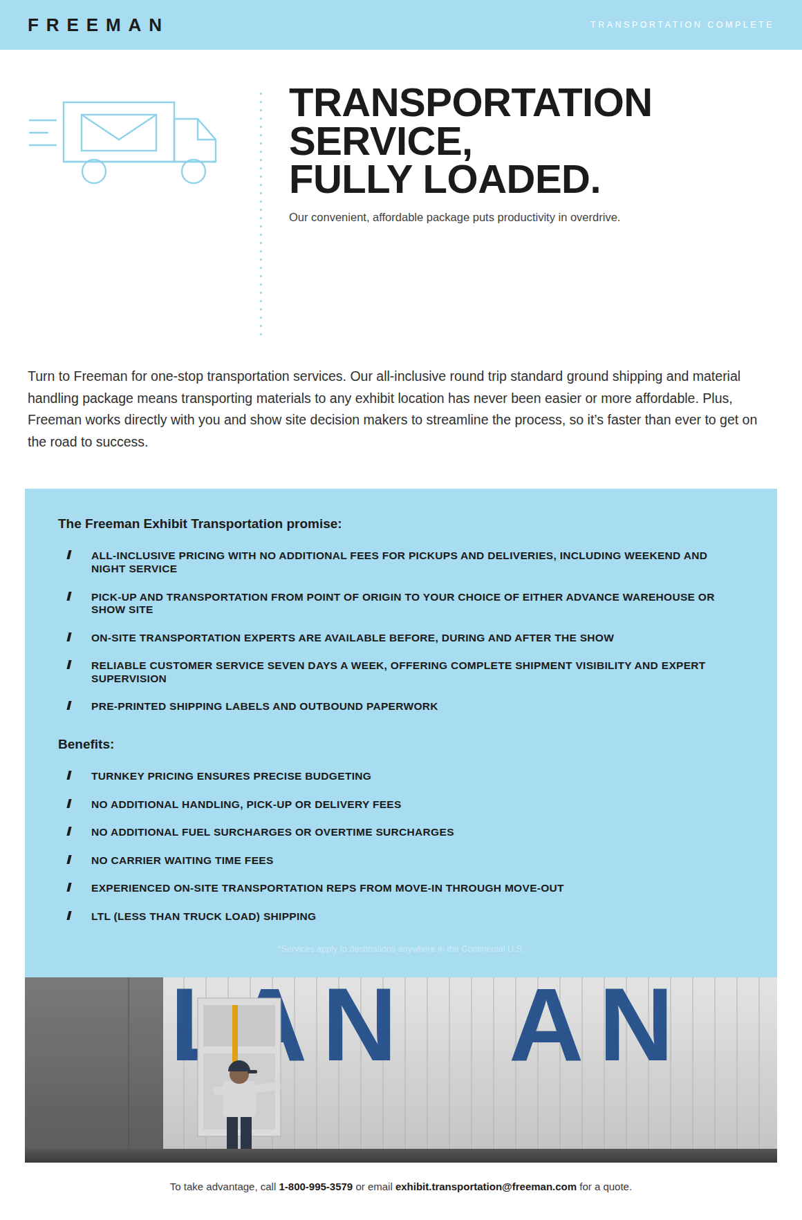FREEMAN
TRANSPORTATION COMPLETE
Transportation Service,
Fully Loaded.
Our convenient, affordable package puts productivity in overdrive.
Turn to Freeman for one-stop transportation services. Our all-inclusive round trip standard ground shipping and material handling package means transporting materials to any exhibit location has never been easier or more affordable. Plus, Freeman works directly with you and show site decision makers to streamline the process, so it’s faster than ever to get on the road to success.
The Freeman Exhibit Transportation promise:
All-inclusive pricing with no additional fees for pickups and deliveries, including weekend and night service
Pick-up and transportation from point of origin to your choice of either advance warehouse or show site
On-site transportation experts are available before, during and after the show
Reliable customer service seven days a week, offering complete shipment visibility and expert supervision
Pre-printed shipping labels and outbound paperwork
Benefits:
Turnkey pricing ensures precise budgeting
No additional handling, pick-up or delivery fees
No additional fuel surcharges or overtime surcharges
No carrier waiting time fees
Experienced on-site transportation reps from move-in through move-out
LTL (less than truck load) shipping
*Services apply to destinations anywhere in the Continental U.S.
L A N A N
To take advantage, call 1-800-995-3579 or email exhibit.transportation@freeman.com for a quote.